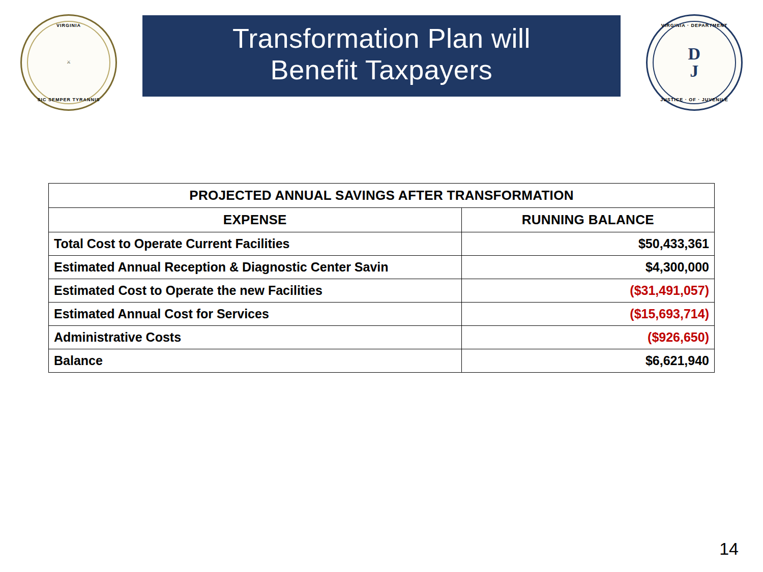VIRGINIA
⚔
SIC SEMPER TYRANNIS
Transformation Plan will
Benefit Taxpayers
VIRGINIA · DEPARTMENT
D
J
JUSTICE · OF · JUVENILE
| PROJECTED ANNUAL SAVINGS AFTER TRANSFORMATION |
| --- |
| EXPENSE | RUNNING BALANCE |
| Total Cost to Operate Current Facilities | $50,433,361 |
| Estimated Annual Reception & Diagnostic Center Savin | $4,300,000 |
| Estimated Cost to Operate the new Facilities | ($31,491,057) |
| Estimated Annual Cost for Services | ($15,693,714) |
| Administrative Costs | ($926,650) |
| Balance | $6,621,940 |
14